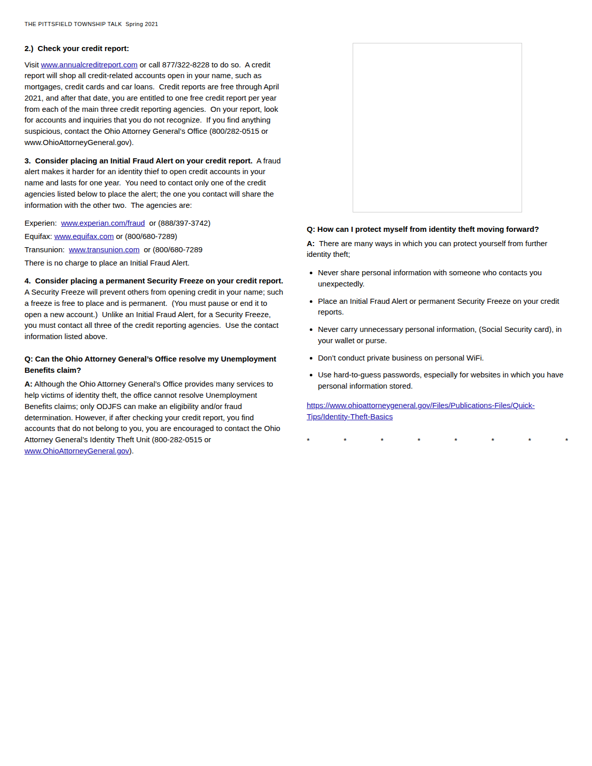THE PITTSFIELD TOWNSHIP TALK Spring 2021
2.) Check your credit report:
Visit www.annualcreditreport.com or call 877/322-8228 to do so. A credit report will shop all credit-related accounts open in your name, such as mortgages, credit cards and car loans. Credit reports are free through April 2021, and after that date, you are entitled to one free credit report per year from each of the main three credit reporting agencies. On your report, look for accounts and inquiries that you do not recognize. If you find anything suspicious, contact the Ohio Attorney General’s Office (800/282-0515 or www.OhioAttorneyGeneral.gov).
3. Consider placing an Initial Fraud Alert on your credit report. A fraud alert makes it harder for an identity thief to open credit accounts in your name and lasts for one year. You need to contact only one of the credit agencies listed below to place the alert; the one you contact will share the information with the other two. The agencies are:
Experien: www.experian.com/fraud or (888/397-3742)
Equifax: www.equifax.com or (800/680-7289)
Transunion: www.transunion.com or (800/680-7289
There is no charge to place an Initial Fraud Alert.
4. Consider placing a permanent Security Freeze on your credit report.
A Security Freeze will prevent others from opening credit in your name; such a freeze is free to place and is permanent. (You must pause or end it to open a new account.) Unlike an Initial Fraud Alert, for a Security Freeze, you must contact all three of the credit reporting agencies. Use the contact information listed above.
Q: Can the Ohio Attorney General’s Office resolve my Unemployment Benefits claim?
A: Although the Ohio Attorney General’s Office provides many services to help victims of identity theft, the office cannot resolve Unemployment Benefits claims; only ODJFS can make an eligibility and/or fraud determination. However, if after checking your credit report, you find accounts that do not belong to you, you are encouraged to contact the Ohio Attorney General’s Identity Theft Unit (800-282-0515 or www.OhioAttorneyGeneral.gov).
Q: How can I protect myself from identity theft moving forward?
A: There are many ways in which you can protect yourself from further identity theft;
Never share personal information with someone who contacts you unexpectedly.
Place an Initial Fraud Alert or permanent Security Freeze on your credit reports.
Never carry unnecessary personal information, (Social Security card), in your wallet or purse.
Don’t conduct private business on personal WiFi.
Use hard-to-guess passwords, especially for websites in which you have personal information stored.
https://www.ohioattorneygeneral.gov/Files/Publications-Files/Quick-Tips/Identity-Theft-Basics
* * * * * * * *